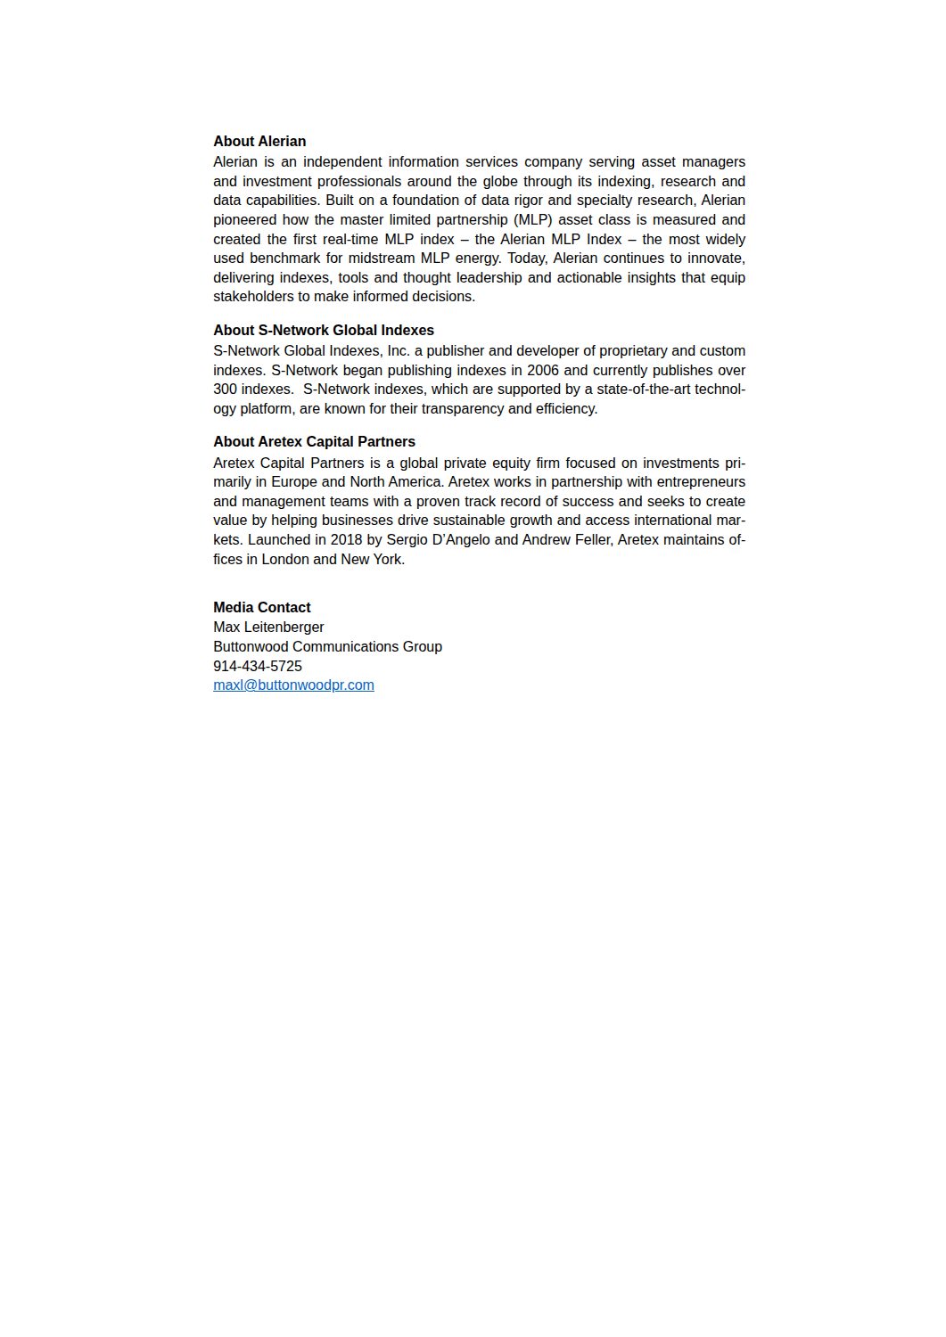About Alerian
Alerian is an independent information services company serving asset managers and investment professionals around the globe through its indexing, research and data capabilities. Built on a foundation of data rigor and specialty research, Alerian pioneered how the master limited partnership (MLP) asset class is measured and created the first real-time MLP index – the Alerian MLP Index – the most widely used benchmark for midstream MLP energy. Today, Alerian continues to innovate, delivering indexes, tools and thought leadership and actionable insights that equip stakeholders to make informed decisions.
About S-Network Global Indexes
S-Network Global Indexes, Inc. a publisher and developer of proprietary and custom indexes. S-Network began publishing indexes in 2006 and currently publishes over 300 indexes. S-Network indexes, which are supported by a state-of-the-art technology platform, are known for their transparency and efficiency.
About Aretex Capital Partners
Aretex Capital Partners is a global private equity firm focused on investments primarily in Europe and North America. Aretex works in partnership with entrepreneurs and management teams with a proven track record of success and seeks to create value by helping businesses drive sustainable growth and access international markets. Launched in 2018 by Sergio D’Angelo and Andrew Feller, Aretex maintains offices in London and New York.
Media Contact
Max Leitenberger
Buttonwood Communications Group
914-434-5725
maxl@buttonwoodpr.com